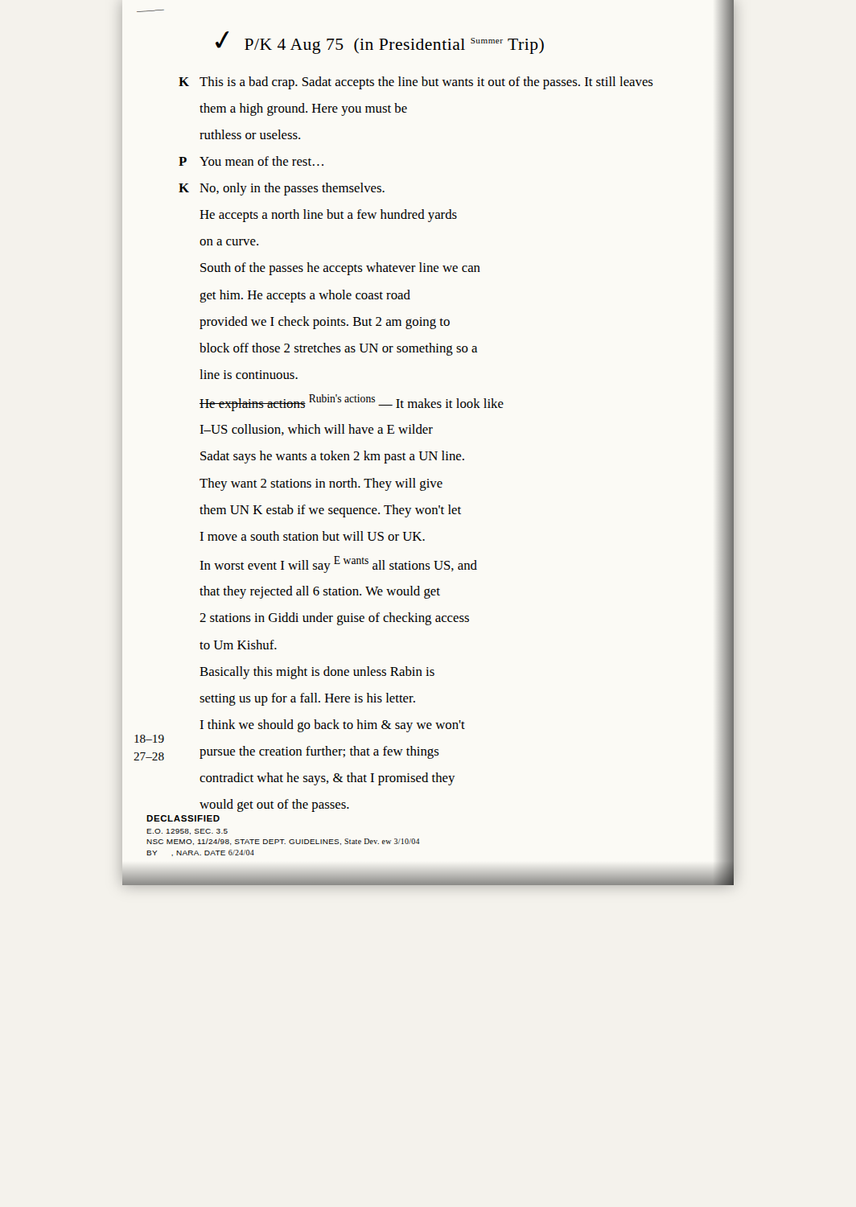———
✓ P/K 4 Aug 75 (in Presidential Summer Trip)
KThis is a bad crap. Sadat accepts the line but wants it out of the passes. It still leaves
them a high ground. Here you must be
ruthless or useless.
PYou mean of the rest…
KNo, only in the passes themselves.
He accepts a north line but a few hundred yards
on a curve.
South of the passes he accepts whatever line we can
get him. He accepts a whole coast road
provided we I check points. But 2 am going to
block off those 2 stretches as UN or something so a
line is continuous.
He explains actions Rubin's actions — It makes it look like
I–US collusion, which will have a E wilder
Sadat says he wants a token 2 km past a UN line.
They want 2 stations in north. They will give
them UN K estab if we sequence. They won't let
I move a south station but will US or UK.
In worst event I will say E wants all stations US, and
that they rejected all 6 station. We would get
2 stations in Giddi under guise of checking access
to Um Kishuf.
Basically this might is done unless Rabin is
setting us up for a fall. Here is his letter.
I think we should go back to him & say we won't
pursue the creation further; that a few things
contradict what he says, & that I promised they
would get out of the passes.
18–19
27–28
DECLASSIFIED
E.O. 12958, SEC. 3.5
NSC MEMO, 11/24/98, STATE DEPT. GUIDELINES, State Dev. ew 3/10/04
BY , NARA. DATE 6/24/04